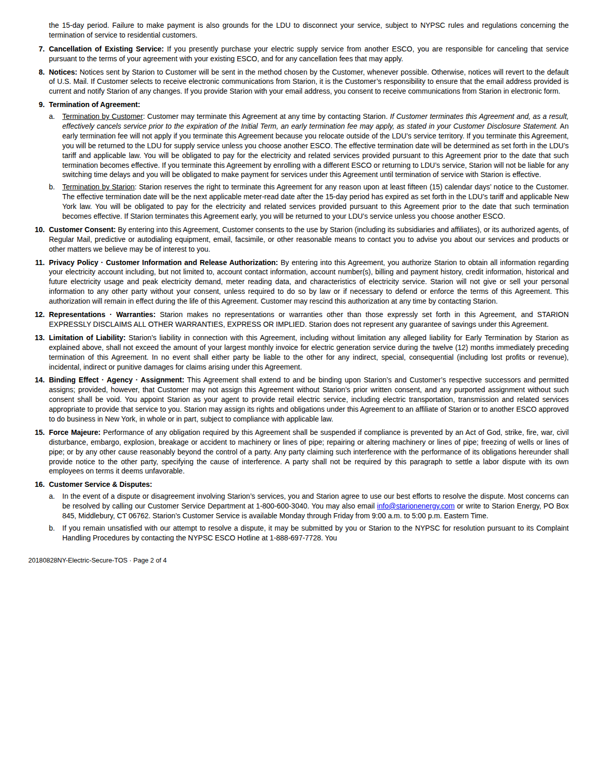the 15-day period. Failure to make payment is also grounds for the LDU to disconnect your service, subject to NYPSC rules and regulations concerning the termination of service to residential customers.
Cancellation of Existing Service: If you presently purchase your electric supply service from another ESCO, you are responsible for canceling that service pursuant to the terms of your agreement with your existing ESCO, and for any cancellation fees that may apply.
Notices: Notices sent by Starion to Customer will be sent in the method chosen by the Customer, whenever possible. Otherwise, notices will revert to the default of U.S. Mail. If Customer selects to receive electronic communications from Starion, it is the Customer’s responsibility to ensure that the email address provided is current and notify Starion of any changes. If you provide Starion with your email address, you consent to receive communications from Starion in electronic form.
Termination of Agreement:
Termination by Customer: Customer may terminate this Agreement at any time by contacting Starion. If Customer terminates this Agreement and, as a result, effectively cancels service prior to the expiration of the Initial Term, an early termination fee may apply, as stated in your Customer Disclosure Statement. An early termination fee will not apply if you terminate this Agreement because you relocate outside of the LDU’s service territory. If you terminate this Agreement, you will be returned to the LDU for supply service unless you choose another ESCO. The effective termination date will be determined as set forth in the LDU’s tariff and applicable law. You will be obligated to pay for the electricity and related services provided pursuant to this Agreement prior to the date that such termination becomes effective. If you terminate this Agreement by enrolling with a different ESCO or returning to LDU’s service, Starion will not be liable for any switching time delays and you will be obligated to make payment for services under this Agreement until termination of service with Starion is effective.
Termination by Starion: Starion reserves the right to terminate this Agreement for any reason upon at least fifteen (15) calendar days’ notice to the Customer. The effective termination date will be the next applicable meter-read date after the 15-day period has expired as set forth in the LDU’s tariff and applicable New York law. You will be obligated to pay for the electricity and related services provided pursuant to this Agreement prior to the date that such termination becomes effective. If Starion terminates this Agreement early, you will be returned to your LDU’s service unless you choose another ESCO.
Customer Consent: By entering into this Agreement, Customer consents to the use by Starion (including its subsidiaries and affiliates), or its authorized agents, of Regular Mail, predictive or autodialing equipment, email, facsimile, or other reasonable means to contact you to advise you about our services and products or other matters we believe may be of interest to you.
Privacy Policy · Customer Information and Release Authorization: By entering into this Agreement, you authorize Starion to obtain all information regarding your electricity account including, but not limited to, account contact information, account number(s), billing and payment history, credit information, historical and future electricity usage and peak electricity demand, meter reading data, and characteristics of electricity service. Starion will not give or sell your personal information to any other party without your consent, unless required to do so by law or if necessary to defend or enforce the terms of this Agreement. This authorization will remain in effect during the life of this Agreement. Customer may rescind this authorization at any time by contacting Starion.
Representations · Warranties: Starion makes no representations or warranties other than those expressly set forth in this Agreement, and STARION EXPRESSLY DISCLAIMS ALL OTHER WARRANTIES, EXPRESS OR IMPLIED. Starion does not represent any guarantee of savings under this Agreement.
Limitation of Liability: Starion’s liability in connection with this Agreement, including without limitation any alleged liability for Early Termination by Starion as explained above, shall not exceed the amount of your largest monthly invoice for electric generation service during the twelve (12) months immediately preceding termination of this Agreement. In no event shall either party be liable to the other for any indirect, special, consequential (including lost profits or revenue), incidental, indirect or punitive damages for claims arising under this Agreement.
Binding Effect · Agency · Assignment: This Agreement shall extend to and be binding upon Starion’s and Customer’s respective successors and permitted assigns; provided, however, that Customer may not assign this Agreement without Starion’s prior written consent, and any purported assignment without such consent shall be void. You appoint Starion as your agent to provide retail electric service, including electric transportation, transmission and related services appropriate to provide that service to you. Starion may assign its rights and obligations under this Agreement to an affiliate of Starion or to another ESCO approved to do business in New York, in whole or in part, subject to compliance with applicable law.
Force Majeure: Performance of any obligation required by this Agreement shall be suspended if compliance is prevented by an Act of God, strike, fire, war, civil disturbance, embargo, explosion, breakage or accident to machinery or lines of pipe; repairing or altering machinery or lines of pipe; freezing of wells or lines of pipe; or by any other cause reasonably beyond the control of a party. Any party claiming such interference with the performance of its obligations hereunder shall provide notice to the other party, specifying the cause of interference. A party shall not be required by this paragraph to settle a labor dispute with its own employees on terms it deems unfavorable.
Customer Service & Disputes:
In the event of a dispute or disagreement involving Starion’s services, you and Starion agree to use our best efforts to resolve the dispute. Most concerns can be resolved by calling our Customer Service Department at 1-800-600-3040. You may also email info@starionenergy.com or write to Starion Energy, PO Box 845, Middlebury, CT 06762. Starion’s Customer Service is available Monday through Friday from 9:00 a.m. to 5:00 p.m. Eastern Time.
If you remain unsatisfied with our attempt to resolve a dispute, it may be submitted by you or Starion to the NYPSC for resolution pursuant to its Complaint Handling Procedures by contacting the NYPSC ESCO Hotline at 1-888-697-7728. You
20180828NY-Electric-Secure-TOS · Page 2 of 4